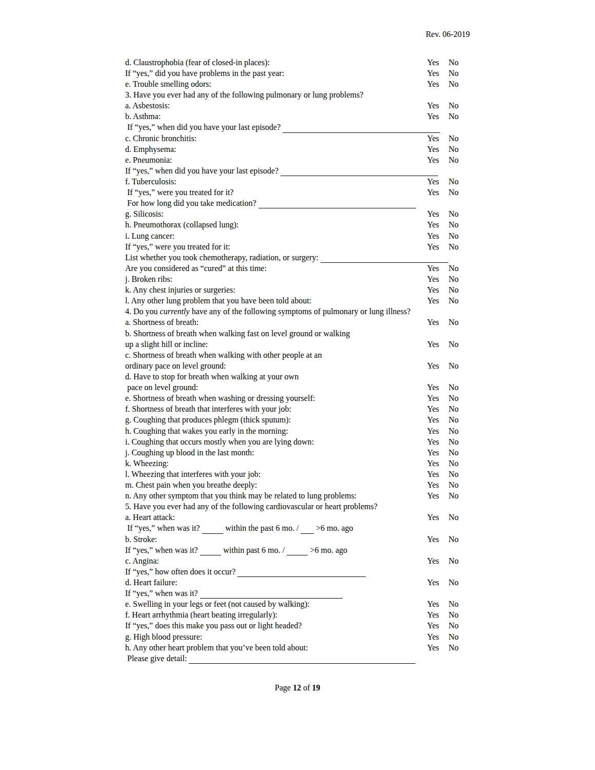Rev. 06-2019
| d. Claustrophobia (fear of closed-in places): | Yes | No |
| If “yes,” did you have problems in the past year: | Yes | No |
| e. Trouble smelling odors: | Yes | No |
| 3. Have you ever had any of the following pulmonary or lung problems? |
| a. Asbestosis: | Yes | No |
| b. Asthma: | Yes | No |
| If “yes,” when did you have your last episode? |
| c. Chronic bronchitis: | Yes | No |
| d. Emphysema: | Yes | No |
| e. Pneumonia: | Yes | No |
| If “yes,” when did you have your last episode? |
| f. Tuberculosis: | Yes | No |
| If “yes,” were you treated for it? | Yes | No |
| For how long did you take medication? |
| g. Silicosis: | Yes | No |
| h. Pneumothorax (collapsed lung): | Yes | No |
| i. Lung cancer: | Yes | No |
| If “yes,” were you treated for it: | Yes | No |
| List whether you took chemotherapy, radiation, or surgery: |
| Are you considered as “cured” at this time: | Yes | No |
| j. Broken ribs: | Yes | No |
| k. Any chest injuries or surgeries: | Yes | No |
| l. Any other lung problem that you have been told about: | Yes | No |
| 4. Do you currently have any of the following symptoms of pulmonary or lung illness? |
| a. Shortness of breath: | Yes | No |
| b. Shortness of breath when walking fast on level ground or walking |
| up a slight hill or incline: | Yes | No |
| c. Shortness of breath when walking with other people at an |
| ordinary pace on level ground: | Yes | No |
| d. Have to stop for breath when walking at your own |
| pace on level ground: | Yes | No |
| e. Shortness of breath when washing or dressing yourself: | Yes | No |
| f. Shortness of breath that interferes with your job: | Yes | No |
| g. Coughing that produces phlegm (thick sputum): | Yes | No |
| h. Coughing that wakes you early in the morning: | Yes | No |
| i. Coughing that occurs mostly when you are lying down: | Yes | No |
| j. Coughing up blood in the last month: | Yes | No |
| k. Wheezing: | Yes | No |
| l. Wheezing that interferes with your job: | Yes | No |
| m. Chest pain when you breathe deeply: | Yes | No |
| n. Any other symptom that you think may be related to lung problems: | Yes | No |
| 5. Have you ever had any of the following cardiovascular or heart problems? |
| a. Heart attack: | Yes | No |
| If “yes,” when was it? within the past 6 mo. / >6 mo. ago |
| b. Stroke: | Yes | No |
| If “yes,” when was it? within past 6 mo. / >6 mo. ago |
| c. Angina: | Yes | No |
| If “yes,” how often does it occur? |
| d. Heart failure: | Yes | No |
| If “yes,” when was it? |
| e. Swelling in your legs or feet (not caused by walking): | Yes | No |
| f. Heart arrhythmia (heart beating irregularly): | Yes | No |
| If “yes,” does this make you pass out or light headed? | Yes | No |
| g. High blood pressure: | Yes | No |
| h. Any other heart problem that you’ve been told about: | Yes | No |
| Please give detail: |
Page 12 of 19